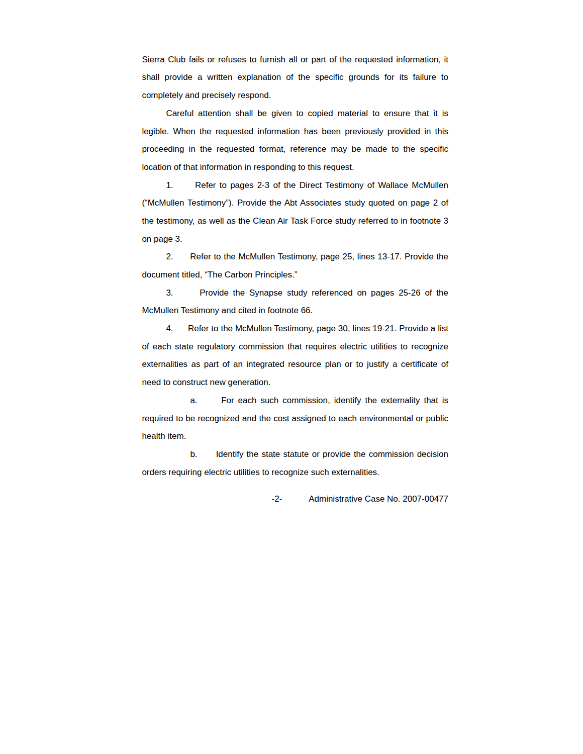Sierra Club fails or refuses to furnish all or part of the requested information, it shall provide a written explanation of the specific grounds for its failure to completely and precisely respond.
Careful attention shall be given to copied material to ensure that it is legible. When the requested information has been previously provided in this proceeding in the requested format, reference may be made to the specific location of that information in responding to this request.
1. Refer to pages 2-3 of the Direct Testimony of Wallace McMullen (“McMullen Testimony”). Provide the Abt Associates study quoted on page 2 of the testimony, as well as the Clean Air Task Force study referred to in footnote 3 on page 3.
2. Refer to the McMullen Testimony, page 25, lines 13-17. Provide the document titled, “The Carbon Principles.”
3. Provide the Synapse study referenced on pages 25-26 of the McMullen Testimony and cited in footnote 66.
4. Refer to the McMullen Testimony, page 30, lines 19-21. Provide a list of each state regulatory commission that requires electric utilities to recognize externalities as part of an integrated resource plan or to justify a certificate of need to construct new generation.
a. For each such commission, identify the externality that is required to be recognized and the cost assigned to each environmental or public health item.
b. Identify the state statute or provide the commission decision orders requiring electric utilities to recognize such externalities.
-2-Administrative Case No. 2007-00477